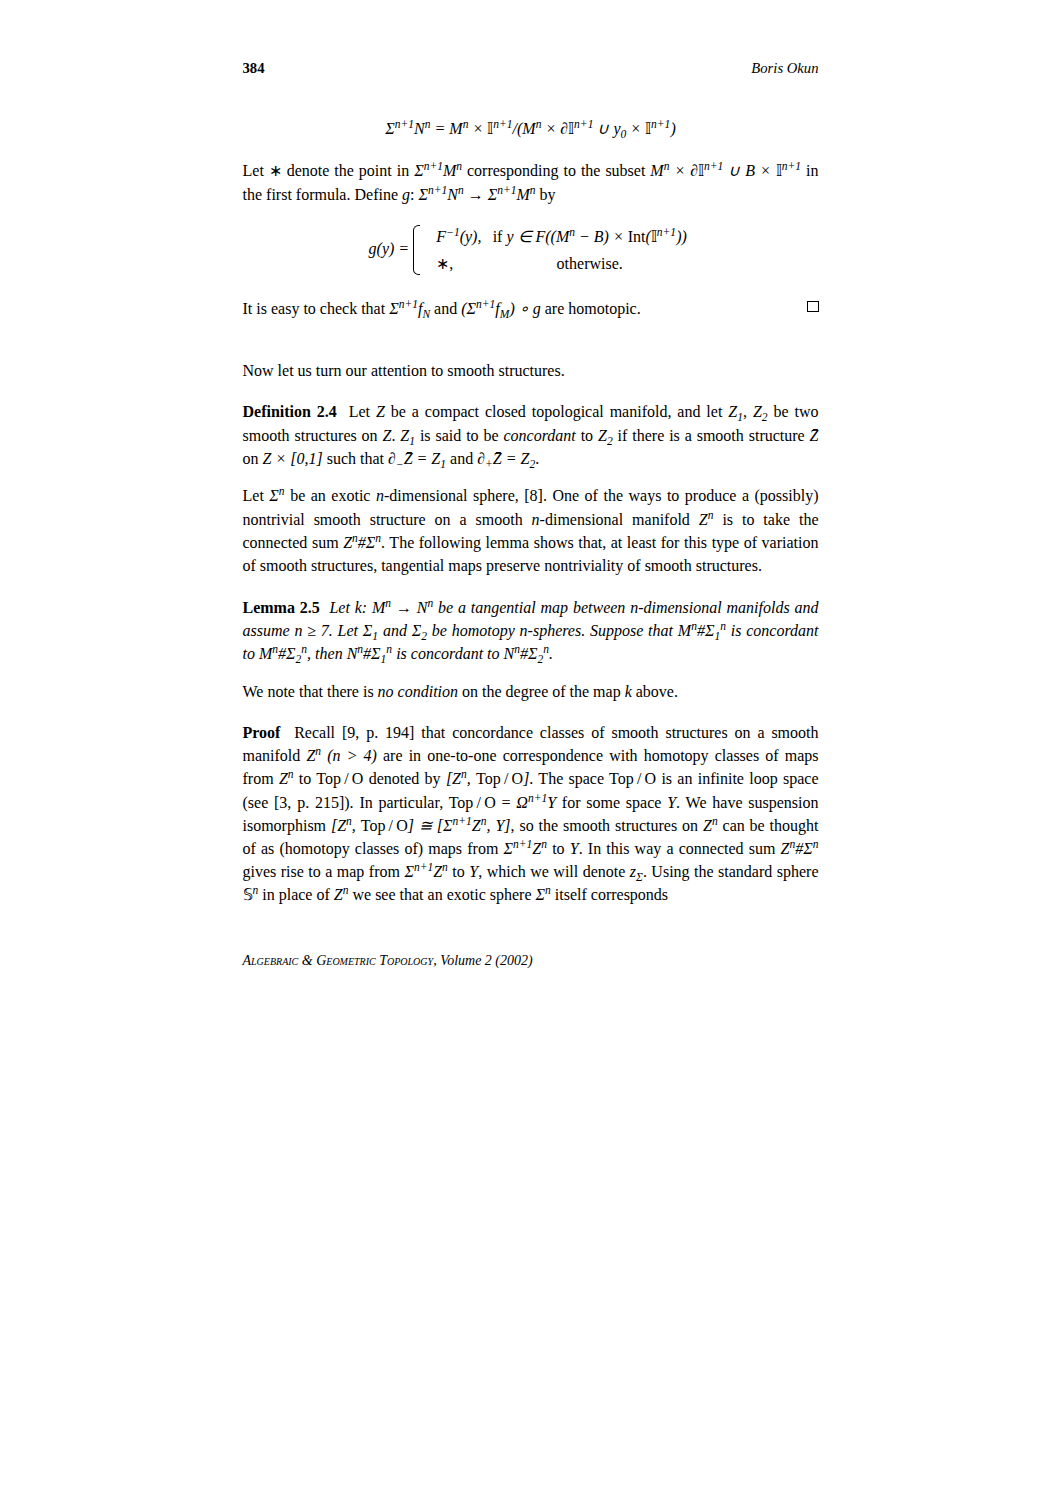384 Boris Okun
Σn+1Nn = Mn × 𝕀n+1/(Mn × ∂𝕀n+1 ∪ y0 × 𝕀n+1)
Let ∗ denote the point in Σn+1Mn corresponding to the subset Mn × ∂𝕀n+1 ∪ B × 𝕀n+1 in the first formula. Define g: Σn+1Nn → Σn+1Mn by
g(y) =
| F −1 (y), | if y ∈ F((M n − B) × Int ( 𝕀 n+1 )) |
| ∗, | otherwise. |
It is easy to check that Σn+1fN and (Σn+1fM) ∘ g are homotopic.
Now let us turn our attention to smooth structures.
Definition 2.4 Let Z be a compact closed topological manifold, and let Z1, Z2 be two smooth structures on Z. Z1 is said to be concordant to Z2 if there is a smooth structure Z̄ on Z × [0,1] such that ∂−Z̄ = Z1 and ∂+Z̄ = Z2.
Let Σn be an exotic n-dimensional sphere, [8]. One of the ways to produce a (possibly) nontrivial smooth structure on a smooth n-dimensional manifold Zn is to take the connected sum Zn#Σn. The following lemma shows that, at least for this type of variation of smooth structures, tangential maps preserve nontriviality of smooth structures.
Lemma 2.5 Let k: Mn → Nn be a tangential map between n-dimensional manifolds and assume n ≥ 7. Let Σ1 and Σ2 be homotopy n-spheres. Suppose that Mn#Σ1n is concordant to Mn#Σ2n, then Nn#Σ1n is concordant to Nn#Σ2n.
We note that there is no condition on the degree of the map k above.
Proof Recall [9, p. 194] that concordance classes of smooth structures on a smooth manifold Zn (n > 4) are in one-to-one correspondence with homotopy classes of maps from Zn to Top / O denoted by [Zn, Top / O]. The space Top / O is an infinite loop space (see [3, p. 215]). In particular, Top / O = Ωn+1Y for some space Y. We have suspension isomorphism [Zn, Top / O] ≅ [Σn+1Zn, Y], so the smooth structures on Zn can be thought of as (homotopy classes of) maps from Σn+1Zn to Y. In this way a connected sum Zn#Σn gives rise to a map from Σn+1Zn to Y, which we will denote zΣ. Using the standard sphere 𝕊n in place of Zn we see that an exotic sphere Σn itself corresponds
Algebraic & Geometric Topology, Volume 2 (2002)